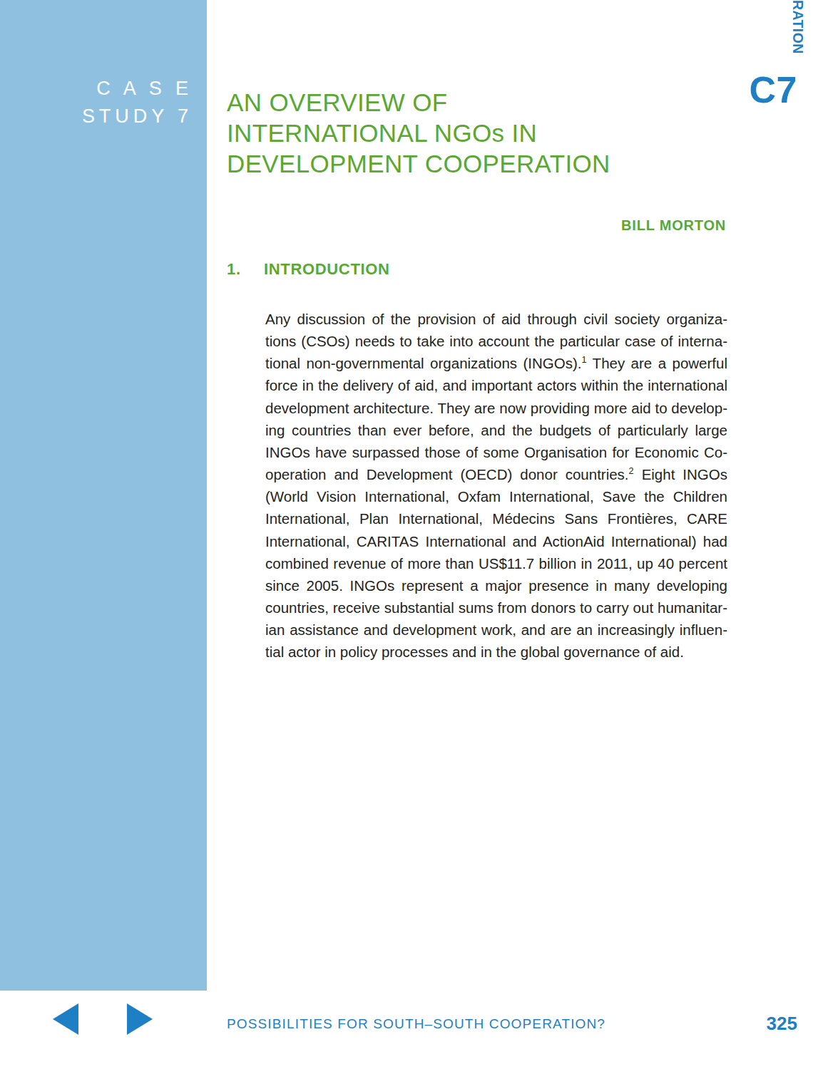C A S E
STUDY 7
AN OVERVIEW OF
INTERNATIONAL NGOs IN
DEVELOPMENT COOPERATION
C7
AN OVERVIEW OF INTERNATIONAL NGOs IN DEVELOPMENT COOPERATION
BILL MORTON
1. INTRODUCTION
Any discussion of the provision of aid through civil society organizations (CSOs) needs to take into account the particular case of international non-governmental organizations (INGOs).1 They are a powerful force in the delivery of aid, and important actors within the international development architecture. They are now providing more aid to developing countries than ever before, and the budgets of particularly large INGOs have surpassed those of some Organisation for Economic Co-operation and Development (OECD) donor countries.2 Eight INGOs (World Vision International, Oxfam International, Save the Children International, Plan International, Médecins Sans Frontières, CARE International, CARITAS International and ActionAid International) had combined revenue of more than US$11.7 billion in 2011, up 40 percent since 2005. INGOs represent a major presence in many developing countries, receive substantial sums from donors to carry out humanitarian assistance and development work, and are an increasingly influential actor in policy processes and in the global governance of aid.
POSSIBILITIES FOR SOUTH–SOUTH COOPERATION?
325